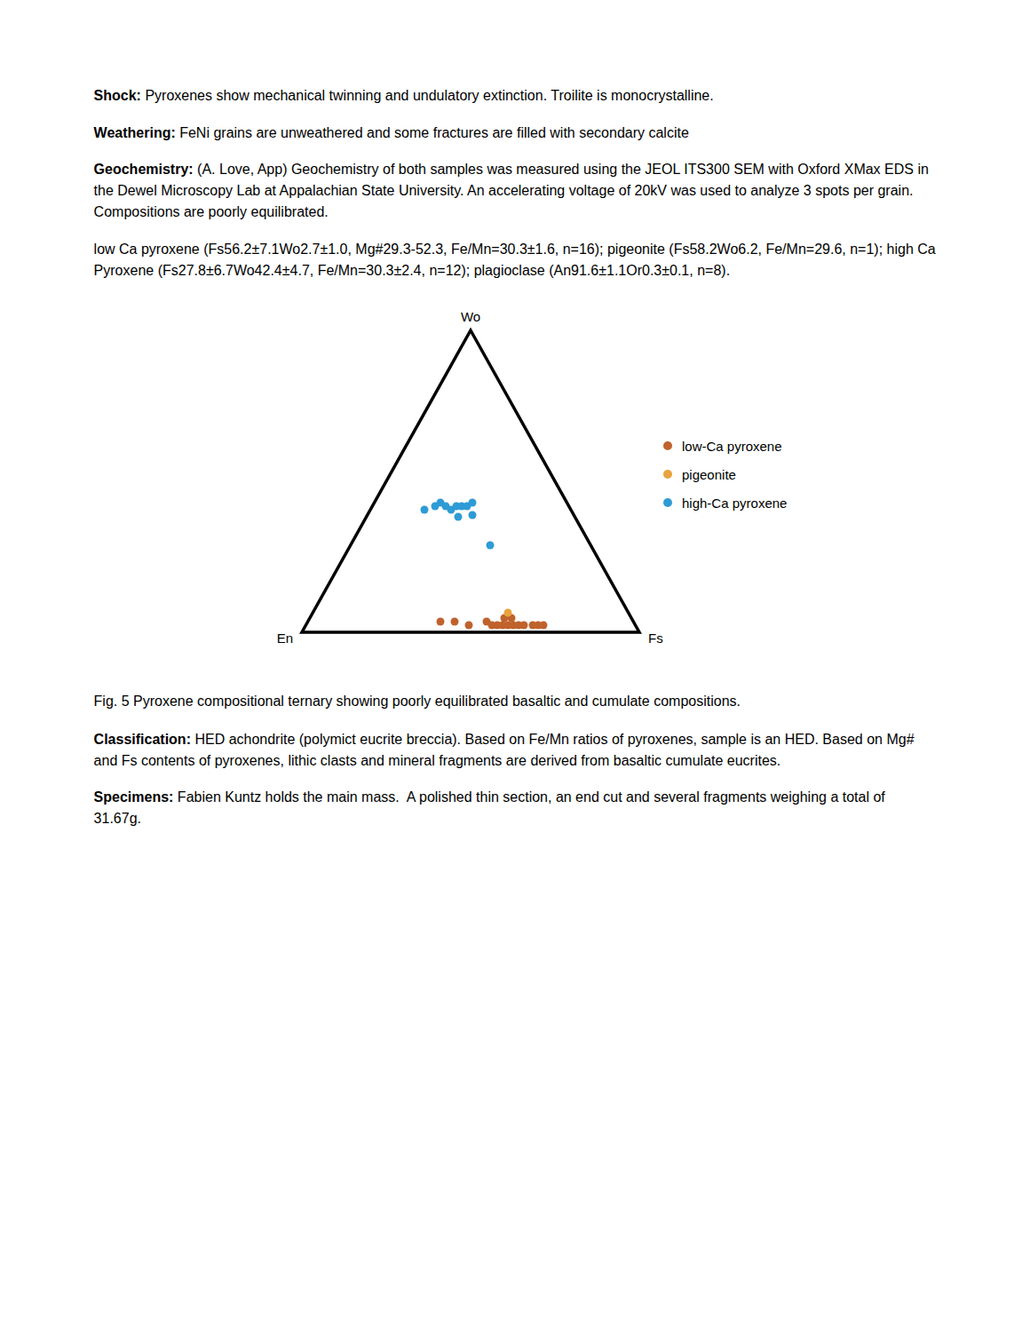Shock: Pyroxenes show mechanical twinning and undulatory extinction. Troilite is monocrystalline.
Weathering: FeNi grains are unweathered and some fractures are filled with secondary calcite
Geochemistry: (A. Love, App) Geochemistry of both samples was measured using the JEOL ITS300 SEM with Oxford XMax EDS in the Dewel Microscopy Lab at Appalachian State University. An accelerating voltage of 20kV was used to analyze 3 spots per grain. Compositions are poorly equilibrated.
low Ca pyroxene (Fs56.2±7.1Wo2.7±1.0, Mg#29.3-52.3, Fe/Mn=30.3±1.6, n=16); pigeonite (Fs58.2Wo6.2, Fe/Mn=29.6, n=1); high Ca Pyroxene (Fs27.8±6.7Wo42.4±4.7, Fe/Mn=30.3±2.4, n=12); plagioclase (An91.6±1.1Or0.3±0.1, n=8).
Wo En Fs low-Ca pyroxene pigeonite high-Ca pyroxene
Fig. 5 Pyroxene compositional ternary showing poorly equilibrated basaltic and cumulate compositions.
Classification: HED achondrite (polymict eucrite breccia). Based on Fe/Mn ratios of pyroxenes, sample is an HED. Based on Mg# and Fs contents of pyroxenes, lithic clasts and mineral fragments are derived from basaltic cumulate eucrites.
Specimens: Fabien Kuntz holds the main mass. A polished thin section, an end cut and several fragments weighing a total of 31.67g.